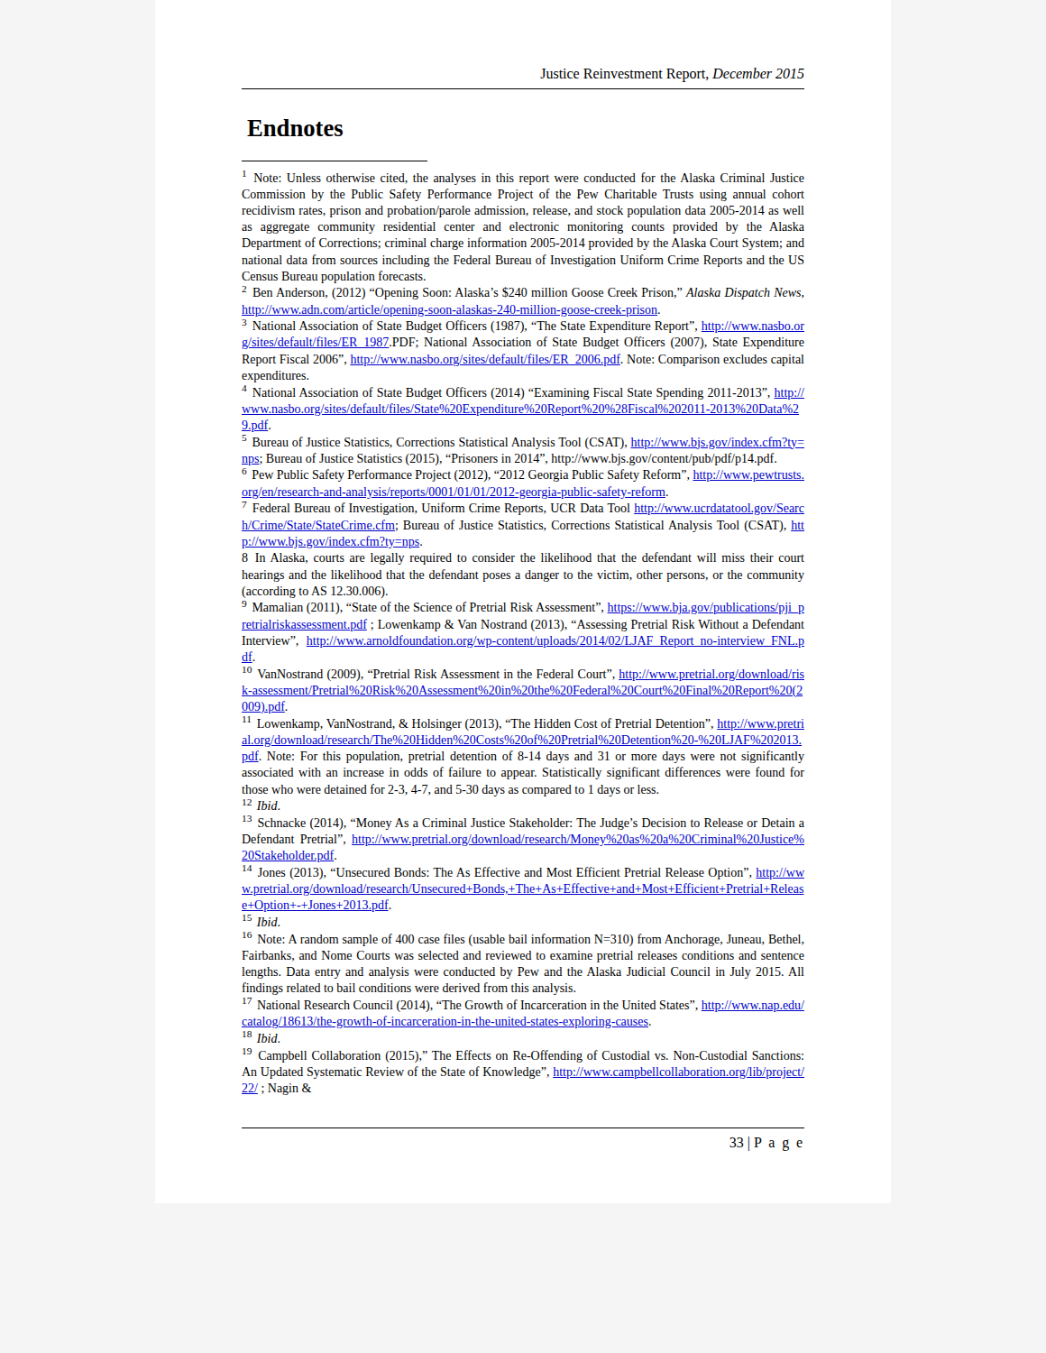Justice Reinvestment Report, December 2015
Endnotes
1 Note: Unless otherwise cited, the analyses in this report were conducted for the Alaska Criminal Justice Commission by the Public Safety Performance Project of the Pew Charitable Trusts using annual cohort recidivism rates, prison and probation/parole admission, release, and stock population data 2005-2014 as well as aggregate community residential center and electronic monitoring counts provided by the Alaska Department of Corrections; criminal charge information 2005-2014 provided by the Alaska Court System; and national data from sources including the Federal Bureau of Investigation Uniform Crime Reports and the US Census Bureau population forecasts.
2 Ben Anderson, (2012) “Opening Soon: Alaska’s $240 million Goose Creek Prison,” Alaska Dispatch News, http://www.adn.com/article/opening-soon-alaskas-240-million-goose-creek-prison.
3 National Association of State Budget Officers (1987), “The State Expenditure Report”, http://www.nasbo.org/sites/default/files/ER_1987.PDF; National Association of State Budget Officers (2007), State Expenditure Report Fiscal 2006”, http://www.nasbo.org/sites/default/files/ER_2006.pdf. Note: Comparison excludes capital expenditures.
4 National Association of State Budget Officers (2014) “Examining Fiscal State Spending 2011-2013”, http://www.nasbo.org/sites/default/files/State%20Expenditure%20Report%20%28Fiscal%202011-2013%20Data%29.pdf.
5 Bureau of Justice Statistics, Corrections Statistical Analysis Tool (CSAT), http://www.bjs.gov/index.cfm?ty=nps; Bureau of Justice Statistics (2015), “Prisoners in 2014”, http://www.bjs.gov/content/pub/pdf/p14.pdf.
6 Pew Public Safety Performance Project (2012), “2012 Georgia Public Safety Reform”, http://www.pewtrusts.org/en/research-and-analysis/reports/0001/01/01/2012-georgia-public-safety-reform.
7 Federal Bureau of Investigation, Uniform Crime Reports, UCR Data Tool http://www.ucrdatatool.gov/Search/Crime/State/StateCrime.cfm; Bureau of Justice Statistics, Corrections Statistical Analysis Tool (CSAT), http://www.bjs.gov/index.cfm?ty=nps.
8 In Alaska, courts are legally required to consider the likelihood that the defendant will miss their court hearings and the likelihood that the defendant poses a danger to the victim, other persons, or the community (according to AS 12.30.006).
9 Mamalian (2011), “State of the Science of Pretrial Risk Assessment”, https://www.bja.gov/publications/pji_pretrialriskassessment.pdf ; Lowenkamp & Van Nostrand (2013), “Assessing Pretrial Risk Without a Defendant Interview”, http://www.arnoldfoundation.org/wp-content/uploads/2014/02/LJAF_Report_no-interview_FNL.pdf.
10 VanNostrand (2009), “Pretrial Risk Assessment in the Federal Court”, http://www.pretrial.org/download/risk-assessment/Pretrial%20Risk%20Assessment%20in%20the%20Federal%20Court%20Final%20Report%20(2009).pdf.
11 Lowenkamp, VanNostrand, & Holsinger (2013), “The Hidden Cost of Pretrial Detention”, http://www.pretrial.org/download/research/The%20Hidden%20Costs%20of%20Pretrial%20Detention%20-%20LJAF%202013.pdf. Note: For this population, pretrial detention of 8-14 days and 31 or more days were not significantly associated with an increase in odds of failure to appear. Statistically significant differences were found for those who were detained for 2-3, 4-7, and 5-30 days as compared to 1 days or less.
12 Ibid.
13 Schnacke (2014), “Money As a Criminal Justice Stakeholder: The Judge’s Decision to Release or Detain a Defendant Pretrial”, http://www.pretrial.org/download/research/Money%20as%20a%20Criminal%20Justice%20Stakeholder.pdf.
14 Jones (2013), “Unsecured Bonds: The As Effective and Most Efficient Pretrial Release Option”, http://www.pretrial.org/download/research/Unsecured+Bonds,+The+As+Effective+and+Most+Efficient+Pretrial+Release+Option+-+Jones+2013.pdf.
15 Ibid.
16 Note: A random sample of 400 case files (usable bail information N=310) from Anchorage, Juneau, Bethel, Fairbanks, and Nome Courts was selected and reviewed to examine pretrial releases conditions and sentence lengths. Data entry and analysis were conducted by Pew and the Alaska Judicial Council in July 2015. All findings related to bail conditions were derived from this analysis.
17 National Research Council (2014), “The Growth of Incarceration in the United States”, http://www.nap.edu/catalog/18613/the-growth-of-incarceration-in-the-united-states-exploring-causes.
18 Ibid.
19 Campbell Collaboration (2015),” The Effects on Re-Offending of Custodial vs. Non-Custodial Sanctions: An Updated Systematic Review of the State of Knowledge”, http://www.campbellcollaboration.org/lib/project/22/ ; Nagin &
33 | P a g e